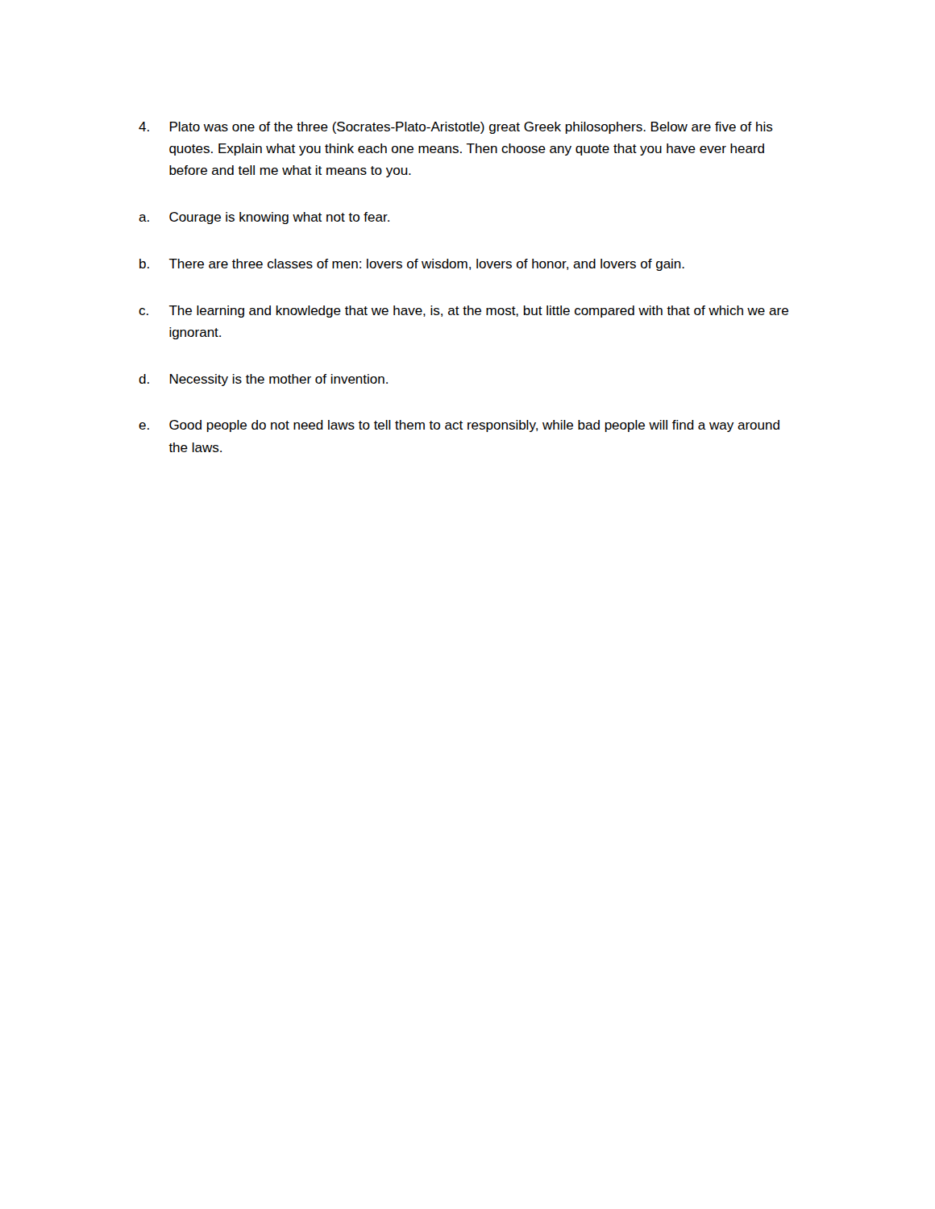Plato was one of the three (Socrates-Plato-Aristotle) great Greek philosophers. Below are five of his quotes. Explain what you think each one means. Then choose any quote that you have ever heard before and tell me what it means to you.
Courage is knowing what not to fear.
There are three classes of men: lovers of wisdom, lovers of honor, and lovers of gain.
The learning and knowledge that we have, is, at the most, but little compared with that of which we are ignorant.
Necessity is the mother of invention.
Good people do not need laws to tell them to act responsibly, while bad people will find a way around the laws.